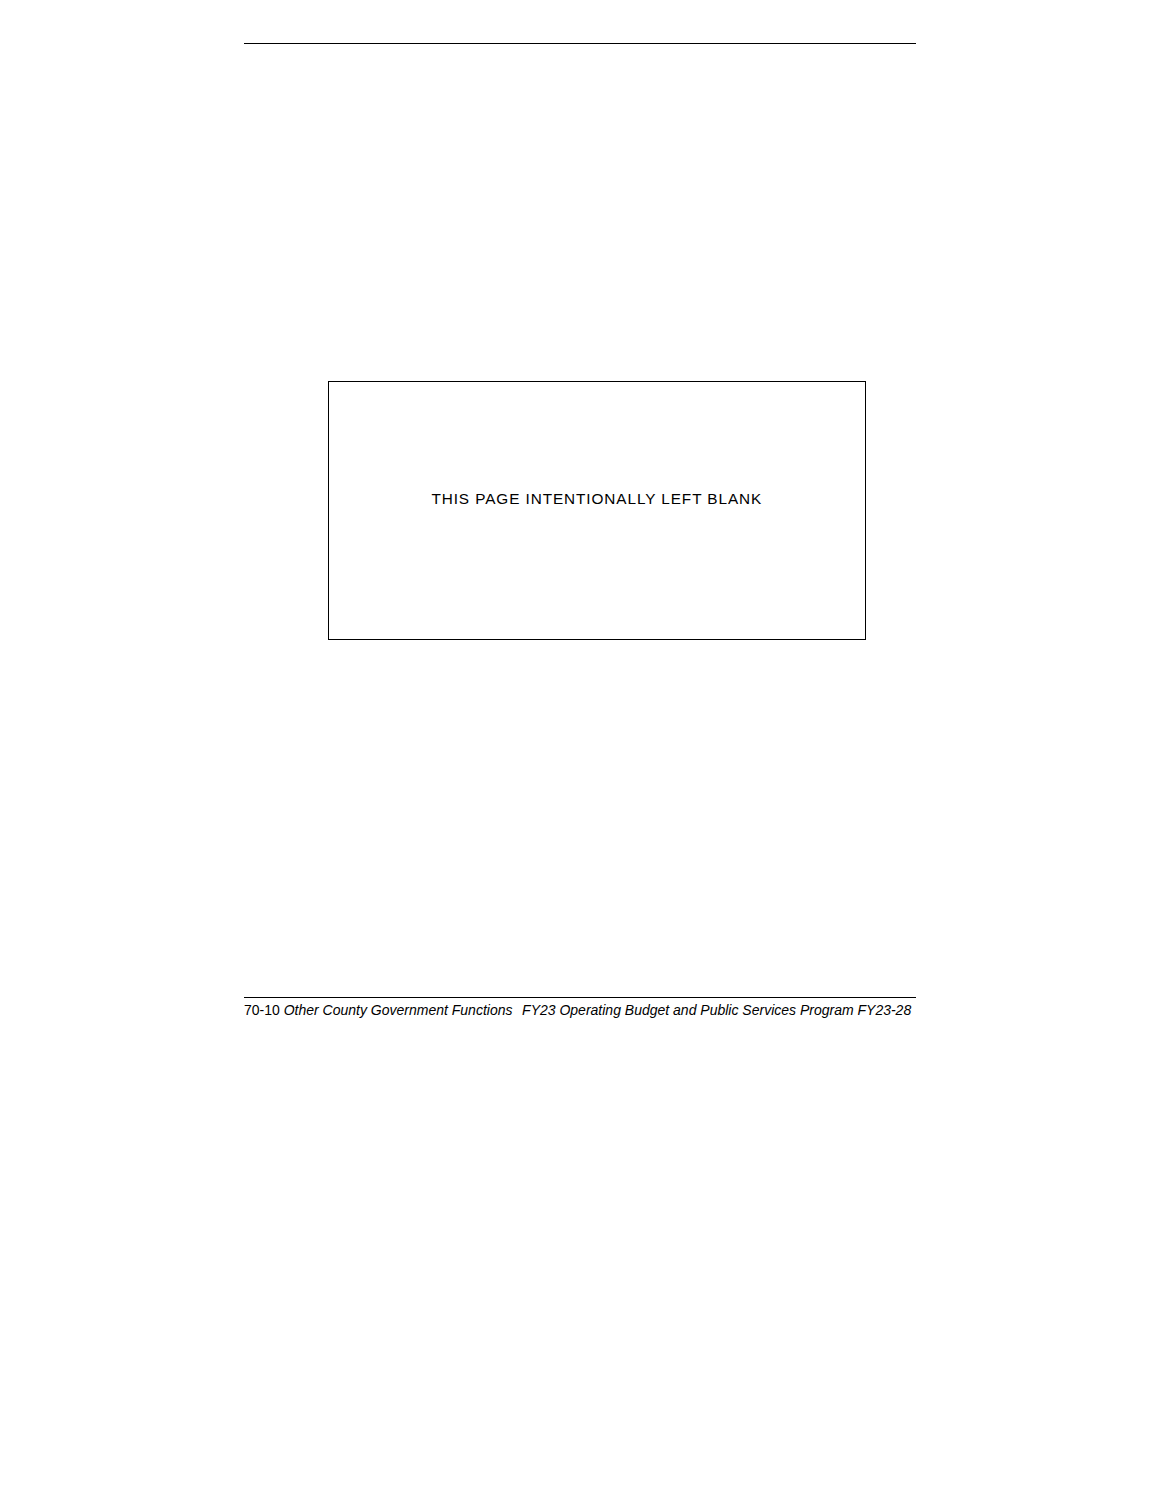THIS PAGE INTENTIONALLY LEFT BLANK
70-10 Other County Government Functions
FY23 Operating Budget and Public Services Program FY23-28